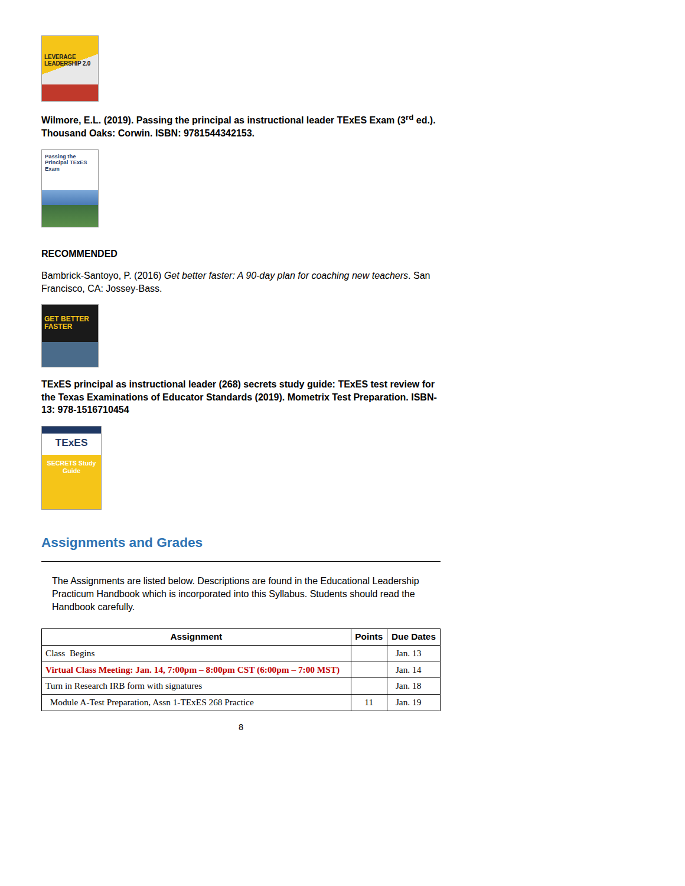Wilmore, E.L. (2019). Passing the principal as instructional leader TExES Exam (3rd ed.). Thousand Oaks: Corwin. ISBN: 9781544342153.
RECOMMENDED
Bambrick-Santoyo, P. (2016) Get better faster: A 90-day plan for coaching new teachers. San Francisco, CA: Jossey-Bass.
TExES principal as instructional leader (268) secrets study guide: TExES test review for the Texas Examinations of Educator Standards (2019). Mometrix Test Preparation. ISBN-13: 978-1516710454
Assignments and Grades
_______________________________________________________________________________________________
The Assignments are listed below. Descriptions are found in the Educational Leadership Practicum Handbook which is incorporated into this Syllabus. Students should read the Handbook carefully.
| Assignment | Points | Due Dates |
| --- | --- | --- |
| Class Begins | | Jan. 13 |
| Virtual Class Meeting: Jan. 14, 7:00pm – 8:00pm CST (6:00pm – 7:00 MST) | | Jan. 14 |
| Turn in Research IRB form with signatures | | Jan. 18 |
| Module A-Test Preparation, Assn 1-TExES 268 Practice | 11 | Jan. 19 |
8